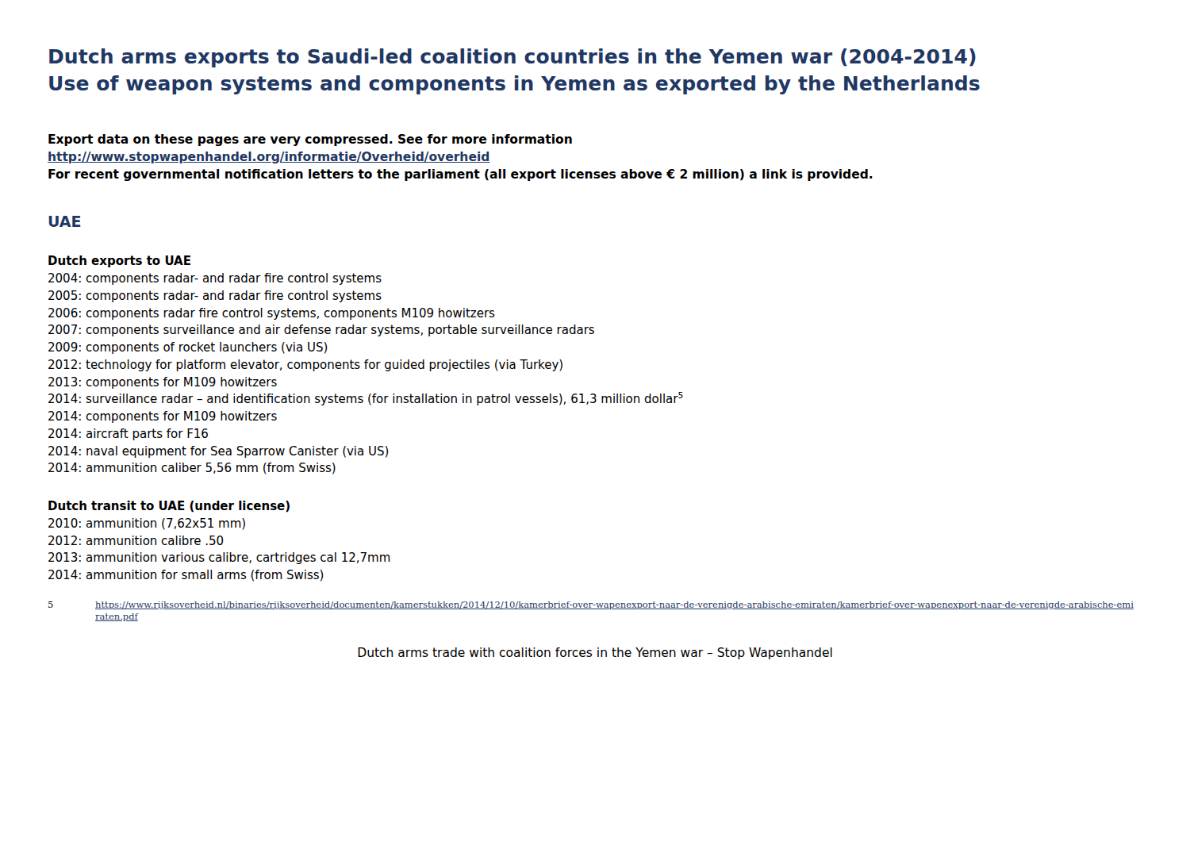Dutch arms exports to Saudi-led coalition countries in the Yemen war (2004-2014)
Use of weapon systems and components in Yemen as exported by the Netherlands
Export data on these pages are very compressed. See for more information
http://www.stopwapenhandel.org/informatie/Overheid/overheid
For recent governmental notification letters to the parliament (all export licenses above € 2 million) a link is provided.
UAE
Dutch exports to UAE
2004: components radar- and radar fire control systems
2005: components radar- and radar fire control systems
2006: components radar fire control systems, components M109 howitzers
2007: components surveillance and air defense radar systems, portable surveillance radars
2009: components of rocket launchers (via US)
2012: technology for platform elevator, components for guided projectiles (via Turkey)
2013: components for M109 howitzers
2014: surveillance radar – and identification systems (for installation in patrol vessels), 61,3 million dollar5
2014: components for M109 howitzers
2014: aircraft parts for F16
2014: naval equipment for Sea Sparrow Canister (via US)
2014: ammunition caliber 5,56 mm (from Swiss)
Dutch transit to UAE (under license)
2010: ammunition (7,62x51 mm)
2012: ammunition calibre .50
2013: ammunition various calibre, cartridges cal 12,7mm
2014: ammunition for small arms (from Swiss)
5 https://www.rijksoverheid.nl/binaries/rijksoverheid/documenten/kamerstukken/2014/12/10/kamerbrief-over-wapenexport-naar-de-verenigde-arabische-emiraten/kamerbrief-over-wapenexport-naar-de-verenigde-arabische-emiraten.pdf
Dutch arms trade with coalition forces in the Yemen war – Stop Wapenhandel